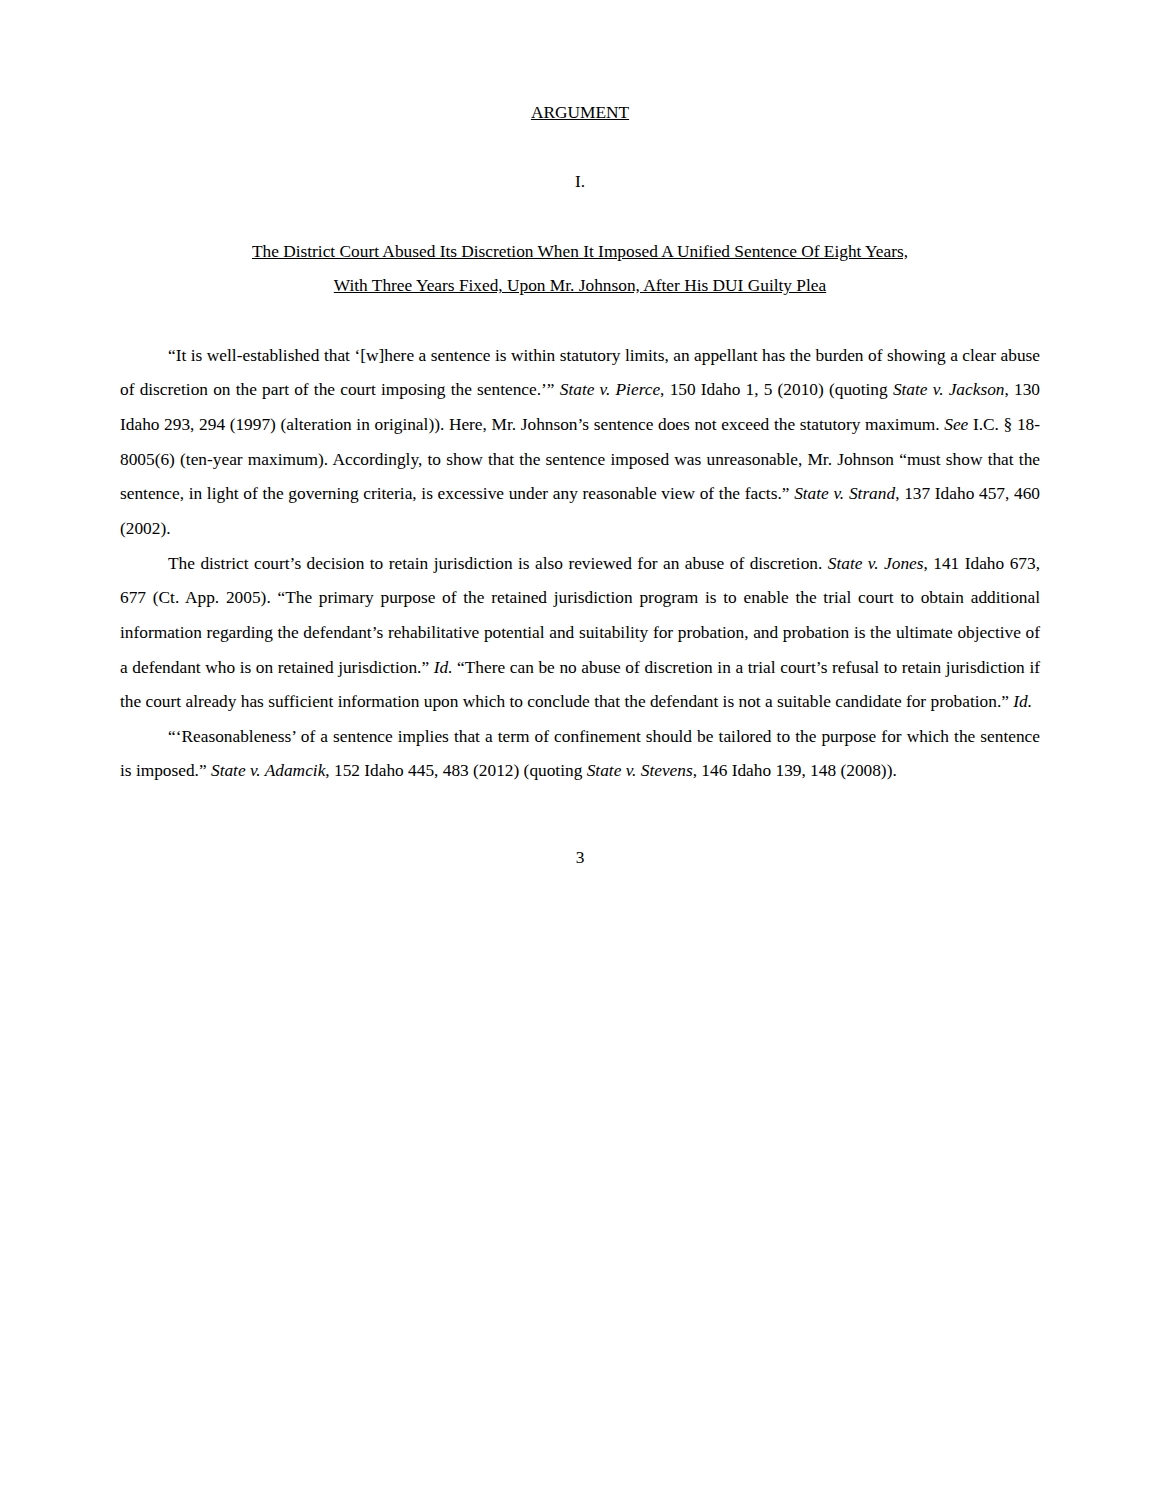ARGUMENT
I.
The District Court Abused Its Discretion When It Imposed A Unified Sentence Of Eight Years,
With Three Years Fixed, Upon Mr. Johnson, After His DUI Guilty Plea
“It is well-established that ‘[w]here a sentence is within statutory limits, an appellant has the burden of showing a clear abuse of discretion on the part of the court imposing the sentence.’” State v. Pierce, 150 Idaho 1, 5 (2010) (quoting State v. Jackson, 130 Idaho 293, 294 (1997) (alteration in original)). Here, Mr. Johnson’s sentence does not exceed the statutory maximum. See I.C. § 18-8005(6) (ten-year maximum). Accordingly, to show that the sentence imposed was unreasonable, Mr. Johnson “must show that the sentence, in light of the governing criteria, is excessive under any reasonable view of the facts.” State v. Strand, 137 Idaho 457, 460 (2002).
The district court’s decision to retain jurisdiction is also reviewed for an abuse of discretion. State v. Jones, 141 Idaho 673, 677 (Ct. App. 2005). “The primary purpose of the retained jurisdiction program is to enable the trial court to obtain additional information regarding the defendant’s rehabilitative potential and suitability for probation, and probation is the ultimate objective of a defendant who is on retained jurisdiction.” Id. “There can be no abuse of discretion in a trial court’s refusal to retain jurisdiction if the court already has sufficient information upon which to conclude that the defendant is not a suitable candidate for probation.” Id.
“‘Reasonableness’ of a sentence implies that a term of confinement should be tailored to the purpose for which the sentence is imposed.” State v. Adamcik, 152 Idaho 445, 483 (2012) (quoting State v. Stevens, 146 Idaho 139, 148 (2008)).
3